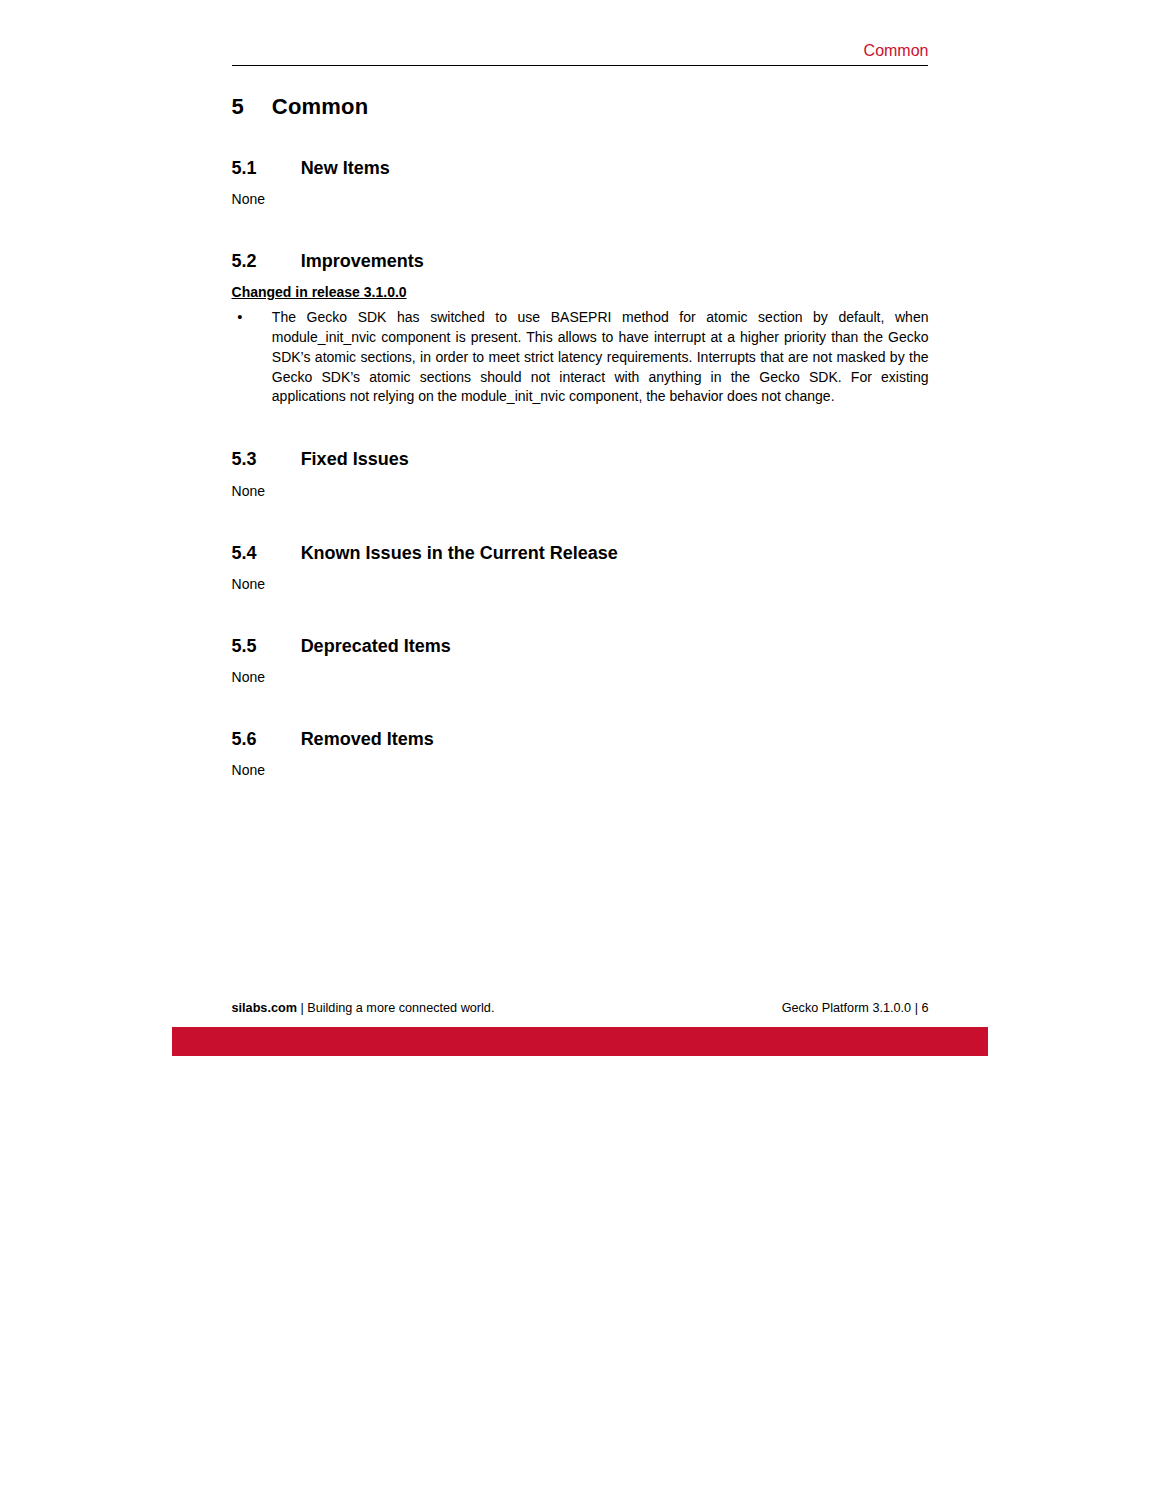Common
5 Common
5.1 New Items
None
5.2 Improvements
Changed in release 3.1.0.0
The Gecko SDK has switched to use BASEPRI method for atomic section by default, when module_init_nvic component is present. This allows to have interrupt at a higher priority than the Gecko SDK’s atomic sections, in order to meet strict latency requirements. Interrupts that are not masked by the Gecko SDK’s atomic sections should not interact with anything in the Gecko SDK. For existing applications not relying on the module_init_nvic component, the behavior does not change.
5.3 Fixed Issues
None
5.4 Known Issues in the Current Release
None
5.5 Deprecated Items
None
5.6 Removed Items
None
silabs.com | Building a more connected world.
Gecko Platform 3.1.0.0 | 6